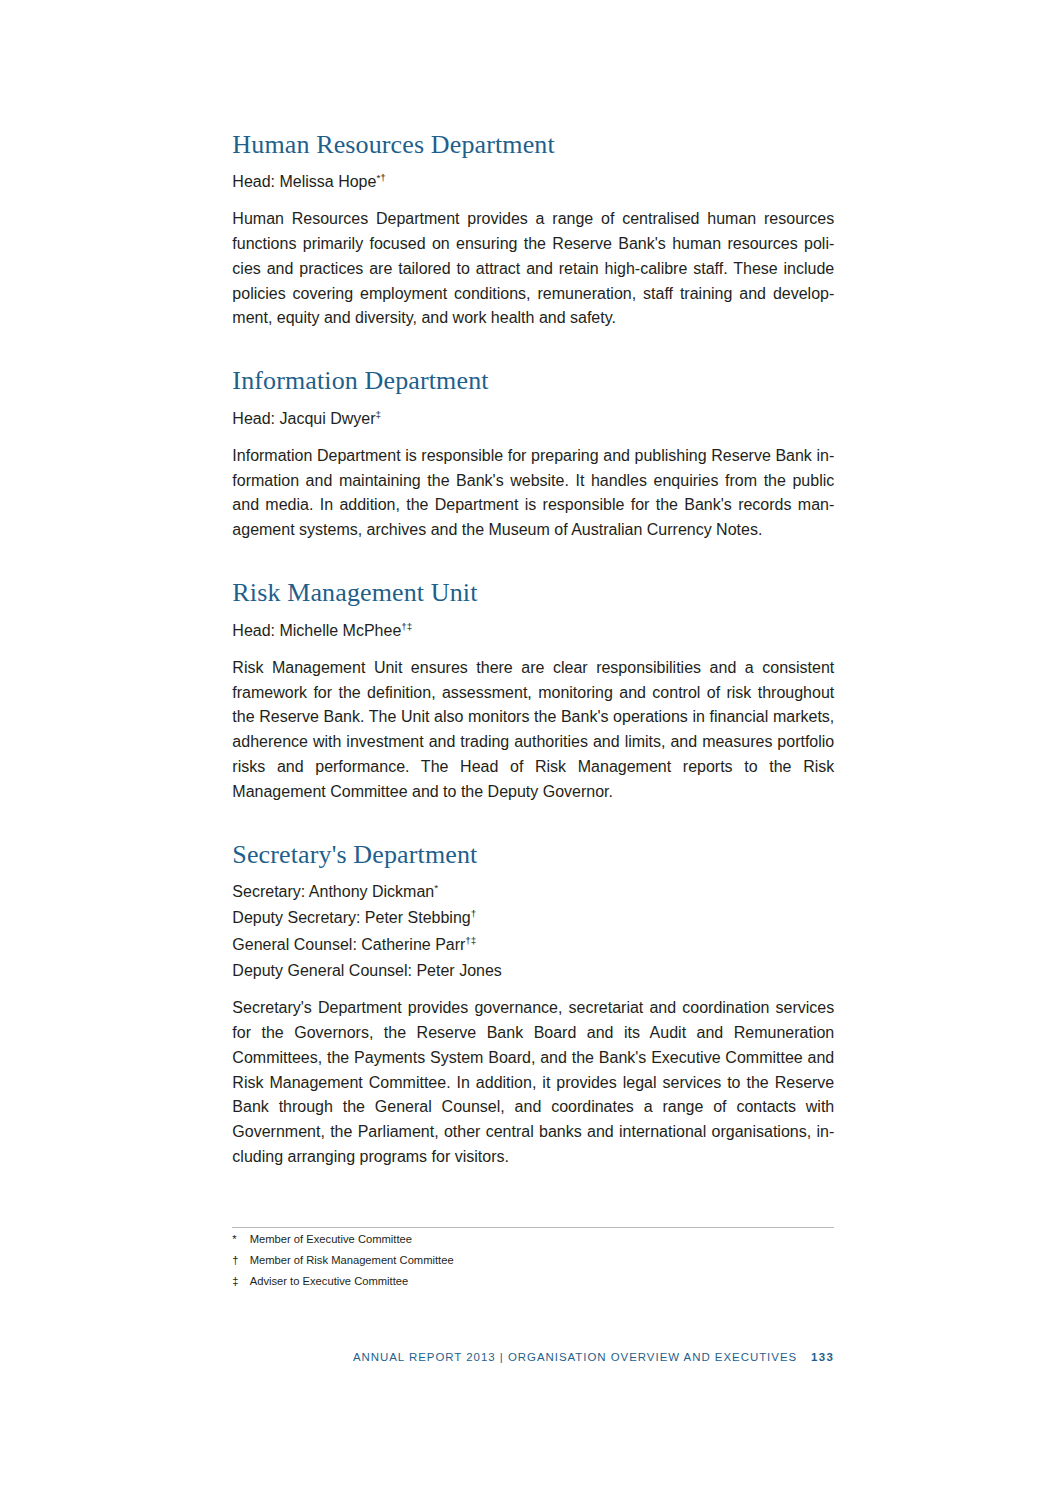Human Resources Department
Head: Melissa Hope*†
Human Resources Department provides a range of centralised human resources functions primarily focused on ensuring the Reserve Bank's human resources policies and practices are tailored to attract and retain high-calibre staff. These include policies covering employment conditions, remuneration, staff training and development, equity and diversity, and work health and safety.
Information Department
Head: Jacqui Dwyer‡
Information Department is responsible for preparing and publishing Reserve Bank information and maintaining the Bank's website. It handles enquiries from the public and media. In addition, the Department is responsible for the Bank's records management systems, archives and the Museum of Australian Currency Notes.
Risk Management Unit
Head: Michelle McPhee†‡
Risk Management Unit ensures there are clear responsibilities and a consistent framework for the definition, assessment, monitoring and control of risk throughout the Reserve Bank. The Unit also monitors the Bank's operations in financial markets, adherence with investment and trading authorities and limits, and measures portfolio risks and performance. The Head of Risk Management reports to the Risk Management Committee and to the Deputy Governor.
Secretary's Department
Secretary: Anthony Dickman*
Deputy Secretary: Peter Stebbing†
General Counsel: Catherine Parr†‡
Deputy General Counsel: Peter Jones
Secretary's Department provides governance, secretariat and coordination services for the Governors, the Reserve Bank Board and its Audit and Remuneration Committees, the Payments System Board, and the Bank's Executive Committee and Risk Management Committee. In addition, it provides legal services to the Reserve Bank through the General Counsel, and coordinates a range of contacts with Government, the Parliament, other central banks and international organisations, including arranging programs for visitors.
*Member of Executive Committee
†Member of Risk Management Committee
‡Adviser to Executive Committee
Annual Report 2013 | Organisation Overview and Executives 133